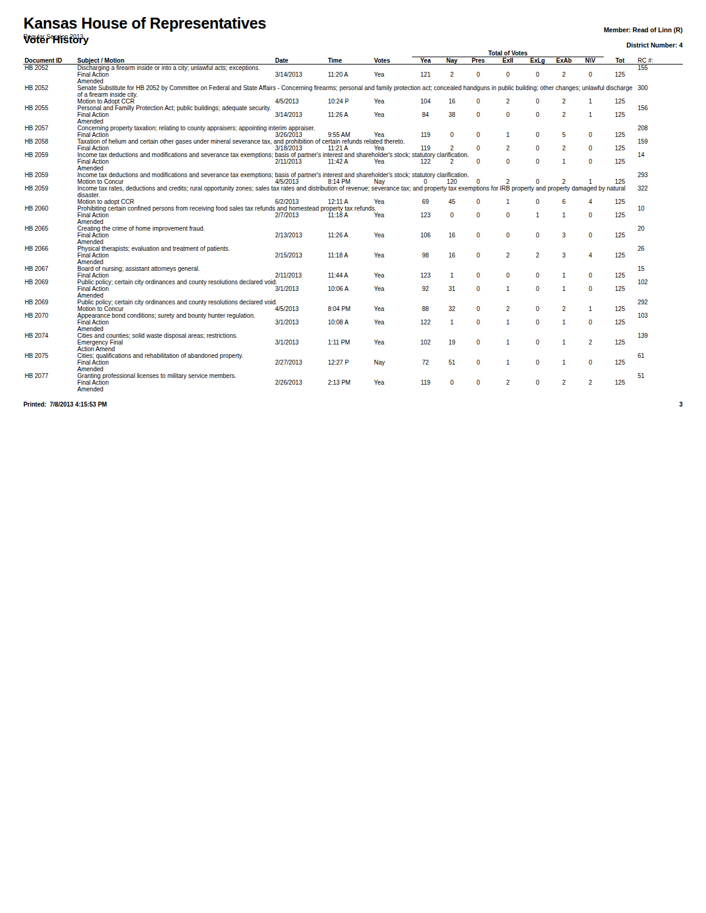Kansas House of Representatives
Voter History
Member: Read of Linn (R)
Regular Session 2013
District Number: 4
| | Total of Votes | |
| Document ID | Subject / Motion | Date | Time | Votes | Yea | Nay | Pres | ExII | ExLg | ExAb | N\V | Tot | RC #: |
| HB 2052 | Discharging a firearm inside or into a city; unlawful acts; exceptions. | 155 |
| | Final Action Amended | 3/14/2013 | 11:20 A | Yea | 121 | 2 | 0 | 0 | 0 | 2 | 0 | 125 | |
| HB 2052 | Senate Substitute for HB 2052 by Committee on Federal and State Affairs - Concerning firearms; personal and family protection act; concealed handguns in public building; other changes; unlawful discharge of a firearm inside city. | 300 |
| | Motion to Adopt CCR | 4/5/2013 | 10:24 P | Yea | 104 | 16 | 0 | 2 | 0 | 2 | 1 | 125 | |
| HB 2055 | Personal and Familly Protection Act; public buildings; adequate security. | 156 |
| | Final Action Amended | 3/14/2013 | 11:26 A | Yea | 84 | 38 | 0 | 0 | 0 | 2 | 1 | 125 | |
| HB 2057 | Concerning property taxation; relating to county appraisers; appointing interim appraiser. | 208 |
| | Final Action | 3/26/2013 | 9:55 AM | Yea | 119 | 0 | 0 | 1 | 0 | 5 | 0 | 125 | |
| HB 2058 | Taxation of helium and certain other gases under mineral severance tax, and prohibition of certain refunds related thereto. | 159 |
| | Final Action | 3/18/2013 | 11:21 A | Yea | 119 | 2 | 0 | 2 | 0 | 2 | 0 | 125 | |
| HB 2059 | Income tax deductions and modifications and severance tax exemptions; basis of partner's interest and shareholder's stock; statutory clarification. | 14 |
| | Final Action Amended | 2/11/2013 | 11:42 A | Yea | 122 | 2 | 0 | 0 | 0 | 1 | 0 | 125 | |
| HB 2059 | Income tax deductions and modifications and severance tax exemptions; basis of partner's interest and shareholder's stock; statutory clarification. | 293 |
| | Motion to Concur | 4/5/2013 | 8:14 PM | Nay | 0 | 120 | 0 | 2 | 0 | 2 | 1 | 125 | |
| HB 2059 | Income tax rates, deductions and credits; rural opportunity zones; sales tax rates and distribution of revenue; severance tax; and property tax exemptions for IRB property and property damaged by natural disaster. | 322 |
| | Motion to adopt CCR | 6/2/2013 | 12:11 A | Yea | 69 | 45 | 0 | 1 | 0 | 6 | 4 | 125 | |
| HB 2060 | Prohibiting certain confined persons from receiving food sales tax refunds and homestead property tax refunds. | 10 |
| | Final Action Amended | 2/7/2013 | 11:18 A | Yea | 123 | 0 | 0 | 0 | 1 | 1 | 0 | 125 | |
| HB 2065 | Creating the crime of home improvement fraud. | 20 |
| | Final Action Amended | 2/13/2013 | 11:26 A | Yea | 106 | 16 | 0 | 0 | 0 | 3 | 0 | 125 | |
| HB 2066 | Physical therapists; evaluation and treatment of patients. | 26 |
| | Final Action Amended | 2/15/2013 | 11:18 A | Yea | 98 | 16 | 0 | 2 | 2 | 3 | 4 | 125 | |
| HB 2067 | Board of nursing; assistant attorneys general. | 15 |
| | Final Action | 2/11/2013 | 11:44 A | Yea | 123 | 1 | 0 | 0 | 0 | 1 | 0 | 125 | |
| HB 2069 | Public policy; certain city ordinances and county resolutions declared void. | 102 |
| | Final Action Amended | 3/1/2013 | 10:06 A | Yea | 92 | 31 | 0 | 1 | 0 | 1 | 0 | 125 | |
| HB 2069 | Public policy; certain city ordinances and county resolutions declared void. | 292 |
| | Motion to Concur | 4/5/2013 | 8:04 PM | Yea | 88 | 32 | 0 | 2 | 0 | 2 | 1 | 125 | |
| HB 2070 | Appearance bond conditions; surety and bounty hunter regulation. | 103 |
| | Final Action Amended | 3/1/2013 | 10:08 A | Yea | 122 | 1 | 0 | 1 | 0 | 1 | 0 | 125 | |
| HB 2074 | Cities and counties; solid waste disposal areas; restrictions. | 139 |
| | Emergency Final Action Amend | 3/1/2013 | 1:11 PM | Yea | 102 | 19 | 0 | 1 | 0 | 1 | 2 | 125 | |
| HB 2075 | Cities; qualifications and rehabilitation of abandoned property. | 61 |
| | Final Action Amended | 2/27/2013 | 12:27 P | Nay | 72 | 51 | 0 | 1 | 0 | 1 | 0 | 125 | |
| HB 2077 | Granting professional licenses to military service members. | 51 |
| | Final Action Amended | 2/26/2013 | 2:13 PM | Yea | 119 | 0 | 0 | 2 | 0 | 2 | 2 | 125 | |
Printed: 7/8/2013 4:15:53 PM 3